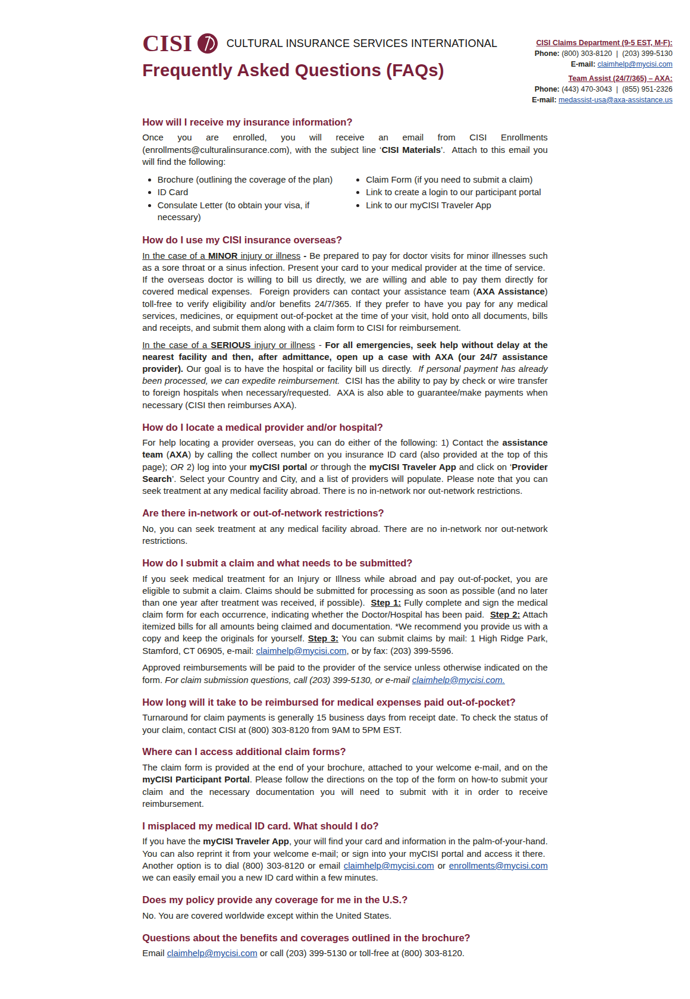CISI CULTURAL INSURANCE SERVICES INTERNATIONAL
Frequently Asked Questions (FAQs)
CISI Claims Department (9-5 EST, M-F):
Phone: (800) 303-8120 | (203) 399-5130
E-mail: claimhelp@mycisi.com
Team Assist (24/7/365) – AXA:
Phone: (443) 470-3043 | (855) 951-2326
E-mail: medassist-usa@axa-assistance.us
How will I receive my insurance information?
Once you are enrolled, you will receive an email from CISI Enrollments (enrollments@culturalinsurance.com), with the subject line ‘CISI Materials’. Attach to this email you will find the following:
Brochure (outlining the coverage of the plan)
ID Card
Consulate Letter (to obtain your visa, if necessary)
Claim Form (if you need to submit a claim)
Link to create a login to our participant portal
Link to our myCISI Traveler App
How do I use my CISI insurance overseas?
In the case of a MINOR injury or illness - Be prepared to pay for doctor visits for minor illnesses such as a sore throat or a sinus infection. Present your card to your medical provider at the time of service. If the overseas doctor is willing to bill us directly, we are willing and able to pay them directly for covered medical expenses. Foreign providers can contact your assistance team (AXA Assistance) toll-free to verify eligibility and/or benefits 24/7/365. If they prefer to have you pay for any medical services, medicines, or equipment out-of-pocket at the time of your visit, hold onto all documents, bills and receipts, and submit them along with a claim form to CISI for reimbursement.
In the case of a SERIOUS injury or illness - For all emergencies, seek help without delay at the nearest facility and then, after admittance, open up a case with AXA (our 24/7 assistance provider). Our goal is to have the hospital or facility bill us directly. If personal payment has already been processed, we can expedite reimbursement. CISI has the ability to pay by check or wire transfer to foreign hospitals when necessary/requested. AXA is also able to guarantee/make payments when necessary (CISI then reimburses AXA).
How do I locate a medical provider and/or hospital?
For help locating a provider overseas, you can do either of the following: 1) Contact the assistance team (AXA) by calling the collect number on you insurance ID card (also provided at the top of this page); OR 2) log into your myCISI portal or through the myCISI Traveler App and click on ‘Provider Search’. Select your Country and City, and a list of providers will populate. Please note that you can seek treatment at any medical facility abroad. There is no in-network nor out-network restrictions.
Are there in-network or out-of-network restrictions?
No, you can seek treatment at any medical facility abroad. There are no in-network nor out-network restrictions.
How do I submit a claim and what needs to be submitted?
If you seek medical treatment for an Injury or Illness while abroad and pay out-of-pocket, you are eligible to submit a claim. Claims should be submitted for processing as soon as possible (and no later than one year after treatment was received, if possible). Step 1: Fully complete and sign the medical claim form for each occurrence, indicating whether the Doctor/Hospital has been paid. Step 2: Attach itemized bills for all amounts being claimed and documentation. *We recommend you provide us with a copy and keep the originals for yourself. Step 3: You can submit claims by mail: 1 High Ridge Park, Stamford, CT 06905, e-mail: claimhelp@mycisi.com, or by fax: (203) 399-5596.
Approved reimbursements will be paid to the provider of the service unless otherwise indicated on the form. For claim submission questions, call (203) 399-5130, or e-mail claimhelp@mycisi.com.
How long will it take to be reimbursed for medical expenses paid out-of-pocket?
Turnaround for claim payments is generally 15 business days from receipt date. To check the status of your claim, contact CISI at (800) 303-8120 from 9AM to 5PM EST.
Where can I access additional claim forms?
The claim form is provided at the end of your brochure, attached to your welcome e-mail, and on the myCISI Participant Portal. Please follow the directions on the top of the form on how-to submit your claim and the necessary documentation you will need to submit with it in order to receive reimbursement.
I misplaced my medical ID card. What should I do?
If you have the myCISI Traveler App, your will find your card and information in the palm-of-your-hand. You can also reprint it from your welcome e-mail; or sign into your myCISI portal and access it there. Another option is to dial (800) 303-8120 or email claimhelp@mycisi.com or enrollments@mycisi.com we can easily email you a new ID card within a few minutes.
Does my policy provide any coverage for me in the U.S.?
No. You are covered worldwide except within the United States.
Questions about the benefits and coverages outlined in the brochure?
Email claimhelp@mycisi.com or call (203) 399-5130 or toll-free at (800) 303-8120.